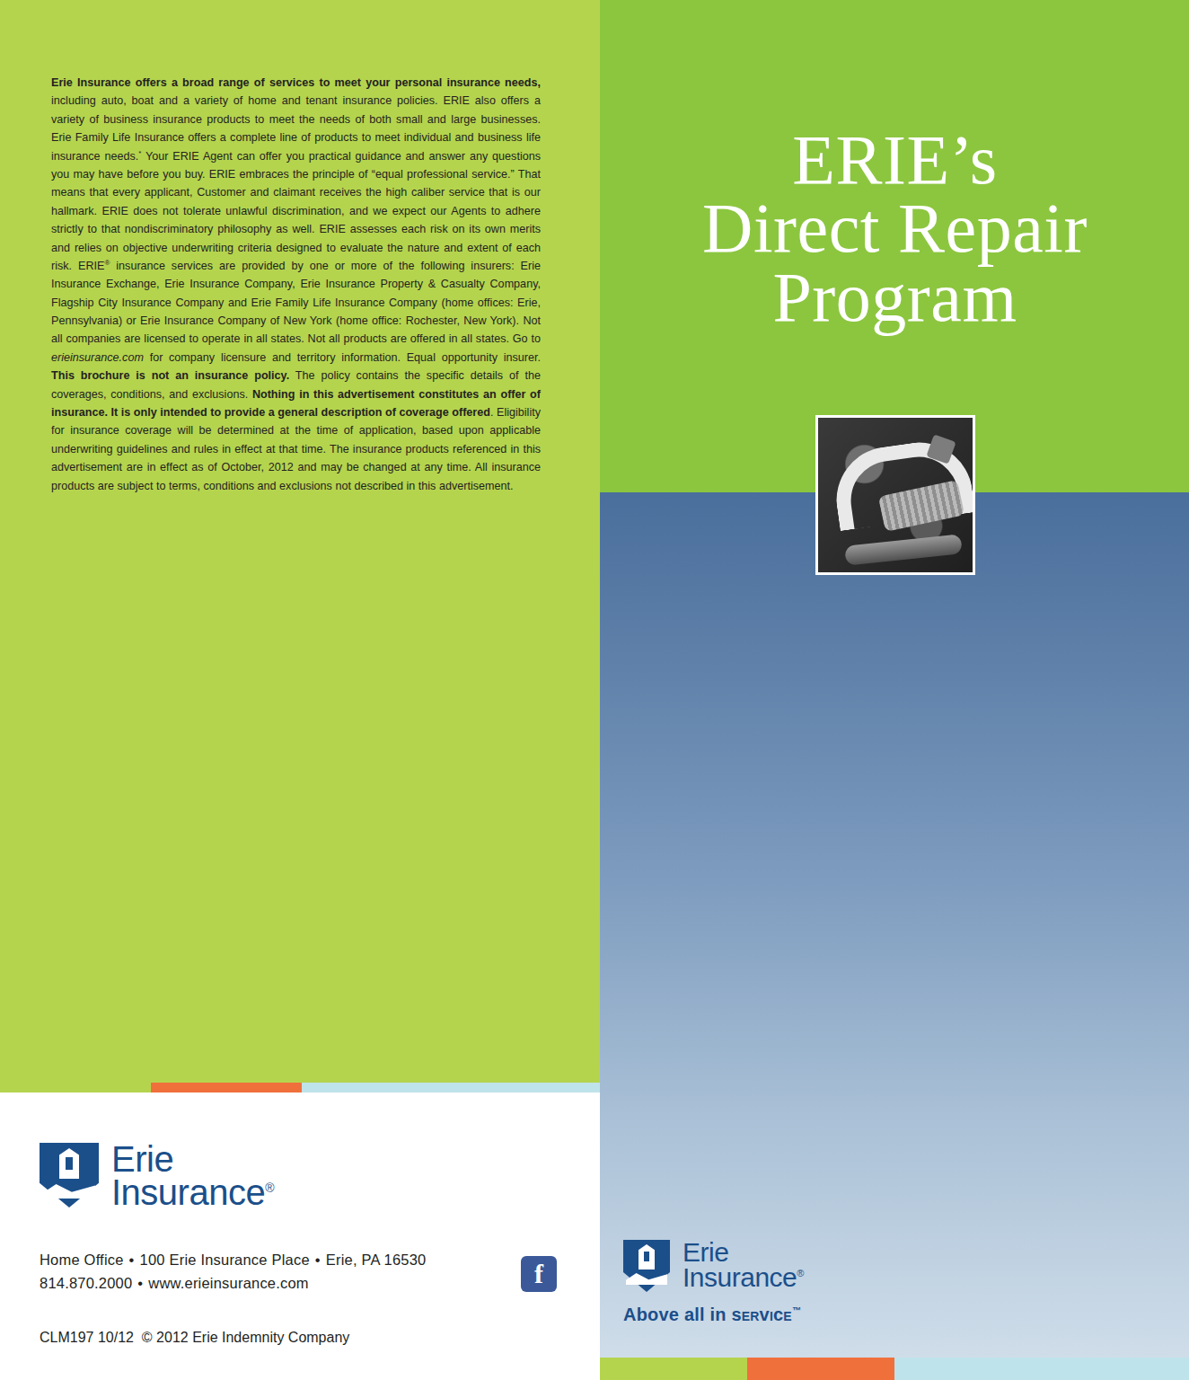Erie Insurance offers a broad range of services to meet your personal insurance needs, including auto, boat and a variety of home and tenant insurance policies. ERIE also offers a variety of business insurance products to meet the needs of both small and large businesses. Erie Family Life Insurance offers a complete line of products to meet individual and business life insurance needs.* Your ERIE Agent can offer you practical guidance and answer any questions you may have before you buy. ERIE embraces the principle of “equal professional service.” That means that every applicant, Customer and claimant receives the high caliber service that is our hallmark. ERIE does not tolerate unlawful discrimination, and we expect our Agents to adhere strictly to that nondiscriminatory philosophy as well. ERIE assesses each risk on its own merits and relies on objective underwriting criteria designed to evaluate the nature and extent of each risk. ERIE® insurance services are provided by one or more of the following insurers: Erie Insurance Exchange, Erie Insurance Company, Erie Insurance Property & Casualty Company, Flagship City Insurance Company and Erie Family Life Insurance Company (home offices: Erie, Pennsylvania) or Erie Insurance Company of New York (home office: Rochester, New York). Not all companies are licensed to operate in all states. Not all products are offered in all states. Go to erieinsurance.com for company licensure and territory information. Equal opportunity insurer. This brochure is not an insurance policy. The policy contains the specific details of the coverages, conditions, and exclusions. Nothing in this advertisement constitutes an offer of insurance. It is only intended to provide a general description of coverage offered. Eligibility for insurance coverage will be determined at the time of application, based upon applicable underwriting guidelines and rules in effect at that time. The insurance products referenced in this advertisement are in effect as of October, 2012 and may be changed at any time. All insurance products are subject to terms, conditions and exclusions not described in this advertisement.
Erie
Insurance®
Home Office•100 Erie Insurance Place•Erie, PA 16530
814.870.2000•www.erieinsurance.com
f
CLM197 10/12 © 2012 Erie Indemnity Company
ERIE’s Direct Repair Program
Erie
Insurance®
Above all in sER vIcE™